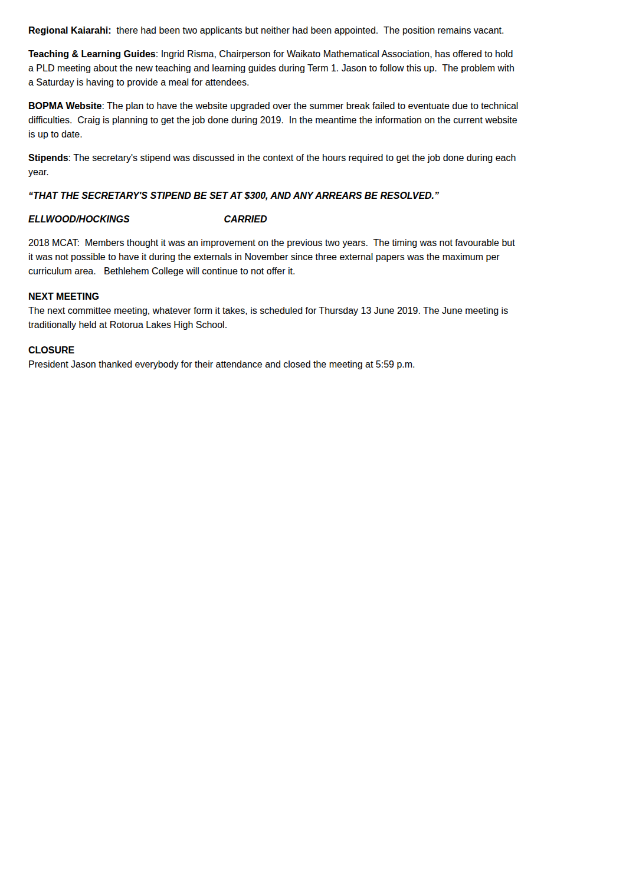Regional Kaiarahi: there had been two applicants but neither had been appointed. The position remains vacant.
Teaching & Learning Guides: Ingrid Risma, Chairperson for Waikato Mathematical Association, has offered to hold a PLD meeting about the new teaching and learning guides during Term 1. Jason to follow this up. The problem with a Saturday is having to provide a meal for attendees.
BOPMA Website: The plan to have the website upgraded over the summer break failed to eventuate due to technical difficulties. Craig is planning to get the job done during 2019. In the meantime the information on the current website is up to date.
Stipends: The secretary's stipend was discussed in the context of the hours required to get the job done during each year.
“THAT THE SECRETARY'S STIPEND BE SET AT $300, AND ANY ARREARS BE RESOLVED.”
ELLWOOD/HOCKINGS CARRIED
2018 MCAT: Members thought it was an improvement on the previous two years. The timing was not favourable but it was not possible to have it during the externals in November since three external papers was the maximum per curriculum area. Bethlehem College will continue to not offer it.
Next Meeting
The next committee meeting, whatever form it takes, is scheduled for Thursday 13 June 2019. The June meeting is traditionally held at Rotorua Lakes High School.
Closure
President Jason thanked everybody for their attendance and closed the meeting at 5:59 p.m.